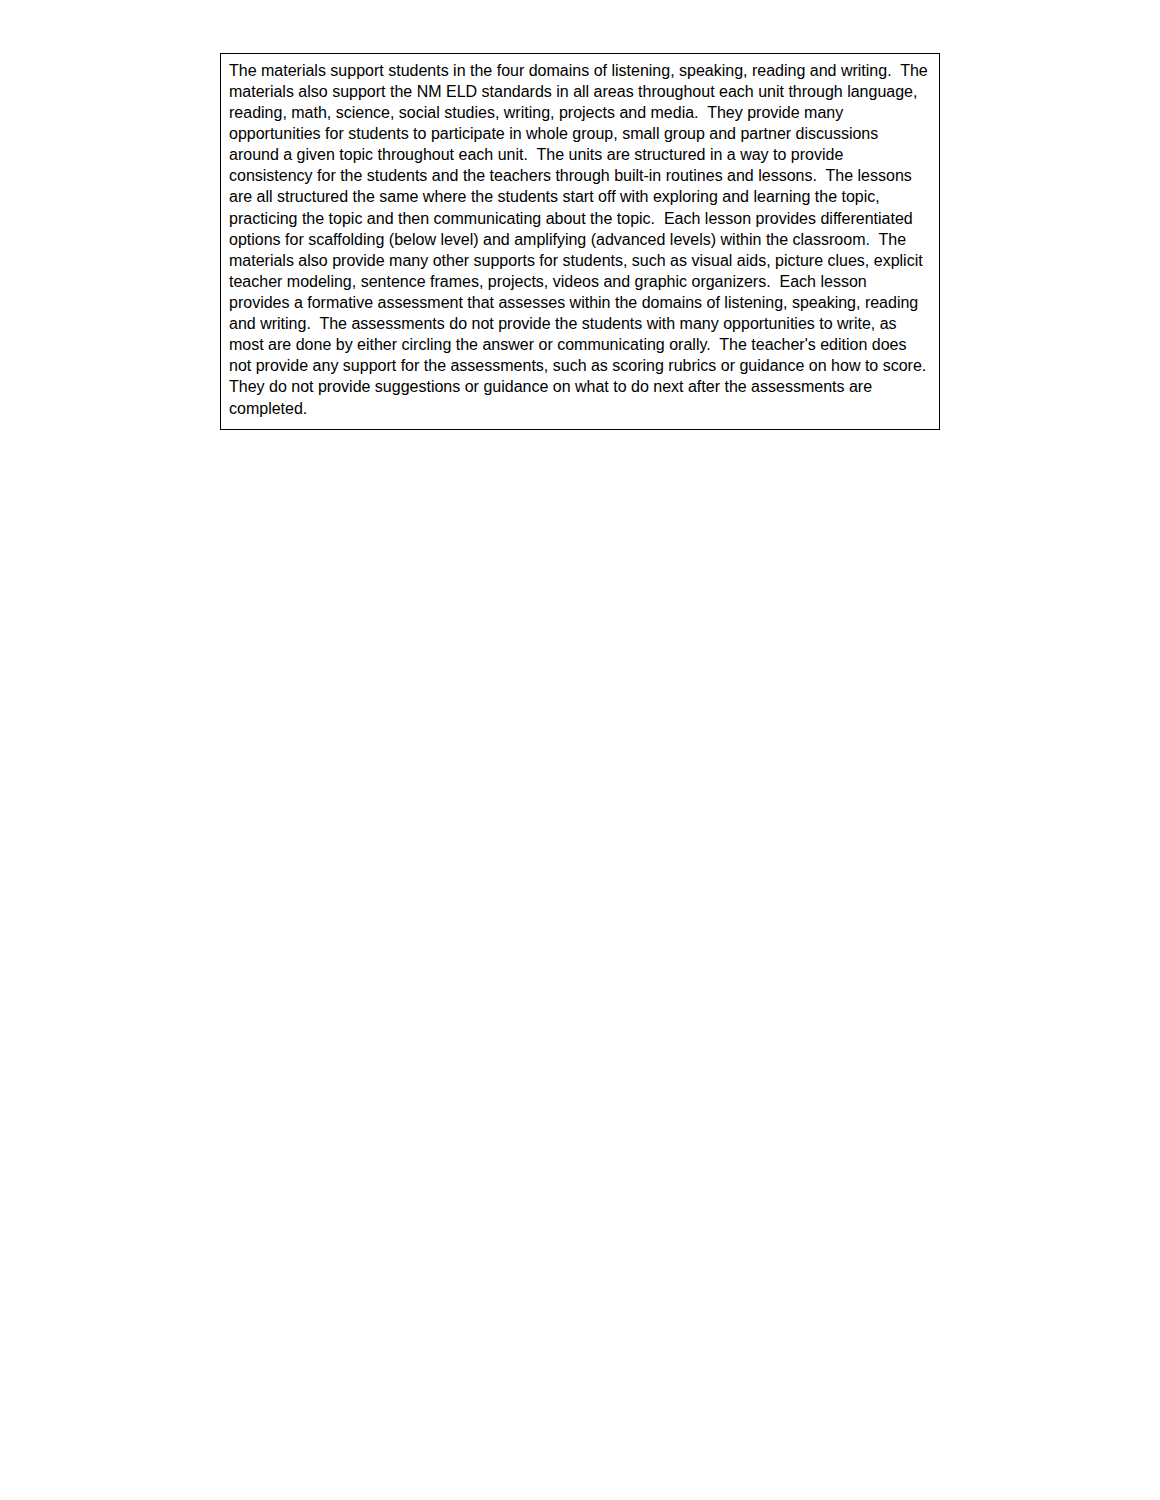The materials support students in the four domains of listening, speaking, reading and writing. The materials also support the NM ELD standards in all areas throughout each unit through language, reading, math, science, social studies, writing, projects and media. They provide many opportunities for students to participate in whole group, small group and partner discussions around a given topic throughout each unit. The units are structured in a way to provide consistency for the students and the teachers through built-in routines and lessons. The lessons are all structured the same where the students start off with exploring and learning the topic, practicing the topic and then communicating about the topic. Each lesson provides differentiated options for scaffolding (below level) and amplifying (advanced levels) within the classroom. The materials also provide many other supports for students, such as visual aids, picture clues, explicit teacher modeling, sentence frames, projects, videos and graphic organizers. Each lesson provides a formative assessment that assesses within the domains of listening, speaking, reading and writing. The assessments do not provide the students with many opportunities to write, as most are done by either circling the answer or communicating orally. The teacher's edition does not provide any support for the assessments, such as scoring rubrics or guidance on how to score. They do not provide suggestions or guidance on what to do next after the assessments are completed.